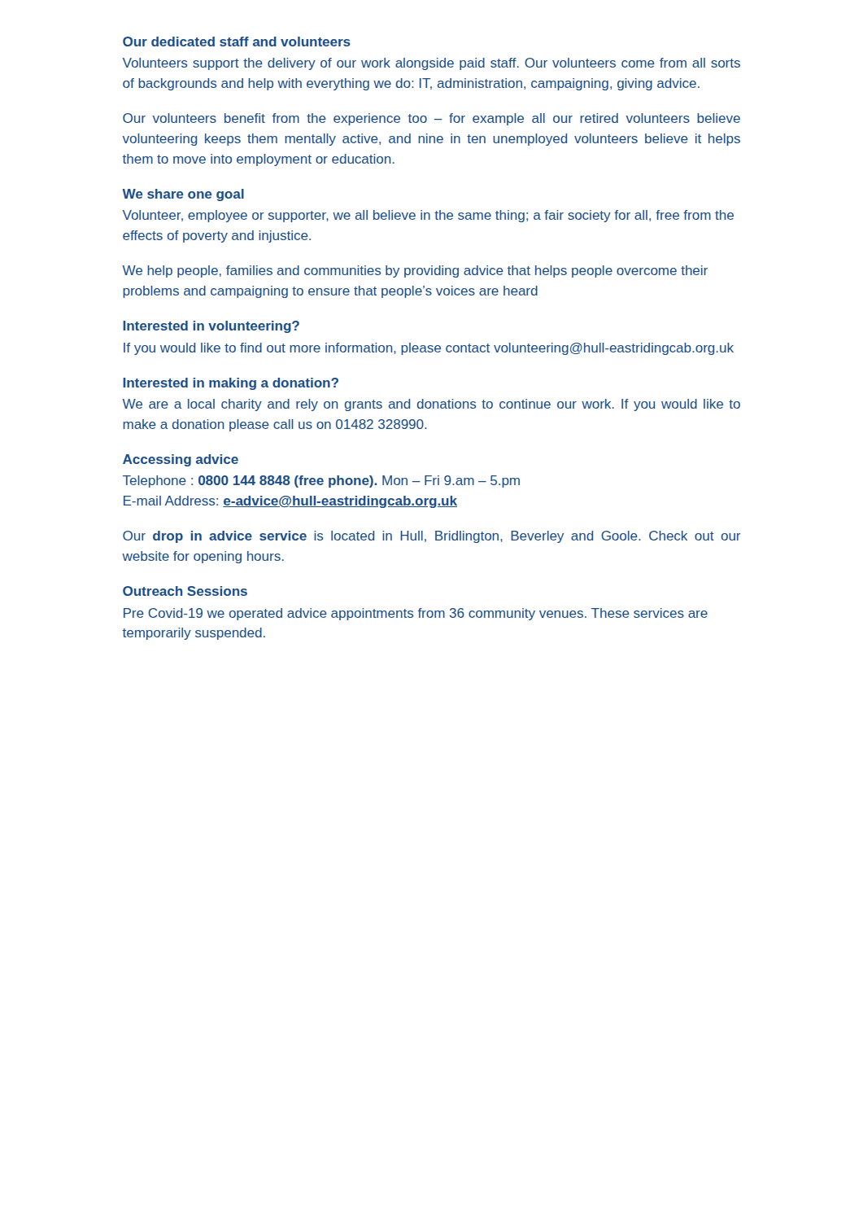Our dedicated staff and volunteers
Volunteers support the delivery of our work alongside paid staff. Our volunteers come from all sorts of backgrounds and help with everything we do: IT, administration, campaigning, giving advice.
Our volunteers benefit from the experience too – for example all our retired volunteers believe volunteering keeps them mentally active, and nine in ten unemployed volunteers believe it helps them to move into employment or education.
We share one goal
Volunteer, employee or supporter, we all believe in the same thing; a fair society for all, free from the effects of poverty and injustice.
We help people, families and communities by providing advice that helps people overcome their problems and campaigning to ensure that people’s voices are heard
Interested in volunteering?
If you would like to find out more information, please contact volunteering@hull-eastridingcab.org.uk
Interested in making a donation?
We are a local charity and rely on grants and donations to continue our work. If you would like to make a donation please call us on 01482 328990.
Accessing advice
Telephone : 0800 144 8848 (free phone). Mon – Fri 9.am – 5.pm
E-mail Address: e-advice@hull-eastridingcab.org.uk
Our drop in advice service is located in Hull, Bridlington, Beverley and Goole. Check out our website for opening hours.
Outreach Sessions
Pre Covid-19 we operated advice appointments from 36 community venues. These services are temporarily suspended.